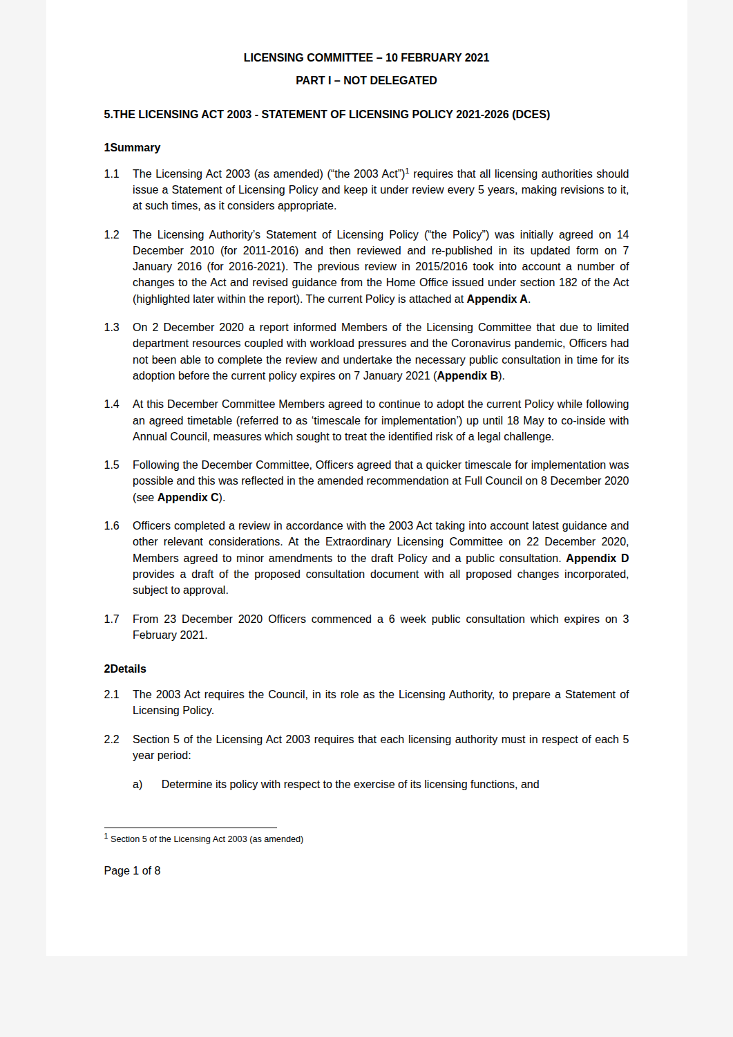Licensing Committee – 10 February 2021
Part I – Not Delegated
5. The Licensing Act 2003 - Statement of Licensing Policy 2021-2026 (DCES)
1 Summary
1.1 The Licensing Act 2003 (as amended) (“the 2003 Act”)1 requires that all licensing authorities should issue a Statement of Licensing Policy and keep it under review every 5 years, making revisions to it, at such times, as it considers appropriate.
1.2 The Licensing Authority’s Statement of Licensing Policy (“the Policy”) was initially agreed on 14 December 2010 (for 2011-2016) and then reviewed and re-published in its updated form on 7 January 2016 (for 2016-2021). The previous review in 2015/2016 took into account a number of changes to the Act and revised guidance from the Home Office issued under section 182 of the Act (highlighted later within the report). The current Policy is attached at Appendix A.
1.3 On 2 December 2020 a report informed Members of the Licensing Committee that due to limited department resources coupled with workload pressures and the Coronavirus pandemic, Officers had not been able to complete the review and undertake the necessary public consultation in time for its adoption before the current policy expires on 7 January 2021 (Appendix B).
1.4 At this December Committee Members agreed to continue to adopt the current Policy while following an agreed timetable (referred to as ‘timescale for implementation’) up until 18 May to co-inside with Annual Council, measures which sought to treat the identified risk of a legal challenge.
1.5 Following the December Committee, Officers agreed that a quicker timescale for implementation was possible and this was reflected in the amended recommendation at Full Council on 8 December 2020 (see Appendix C).
1.6 Officers completed a review in accordance with the 2003 Act taking into account latest guidance and other relevant considerations. At the Extraordinary Licensing Committee on 22 December 2020, Members agreed to minor amendments to the draft Policy and a public consultation. Appendix D provides a draft of the proposed consultation document with all proposed changes incorporated, subject to approval.
1.7 From 23 December 2020 Officers commenced a 6 week public consultation which expires on 3 February 2021.
2 Details
2.1 The 2003 Act requires the Council, in its role as the Licensing Authority, to prepare a Statement of Licensing Policy.
2.2 Section 5 of the Licensing Act 2003 requires that each licensing authority must in respect of each 5 year period:
a) Determine its policy with respect to the exercise of its licensing functions, and
1 Section 5 of the Licensing Act 2003 (as amended)
Page 1 of 8